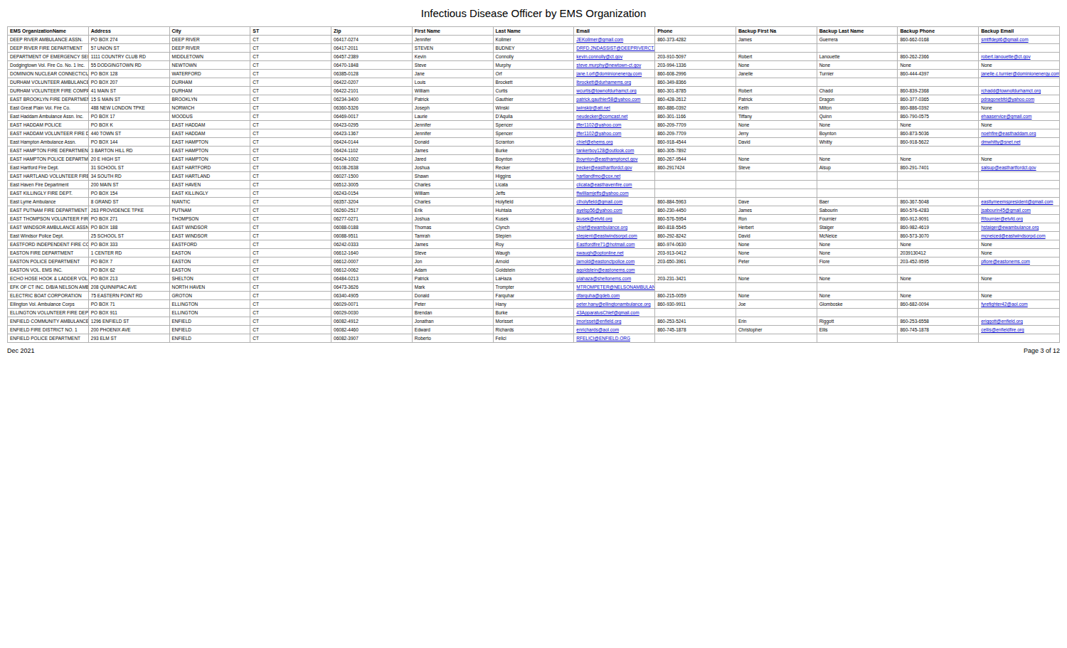Infectious Disease Officer by EMS Organization
| EMS OrganizationName | Address | City | ST | Zip | First Name | Last Name | Email | Phone | Backup First Na | Backup Last Name | Backup Phone | Backup Email |
| --- | --- | --- | --- | --- | --- | --- | --- | --- | --- | --- | --- | --- |
| DEEP RIVER AMBULANCE ASSN. | PO BOX 274 | DEEP RIVER | CT | 06417-0274 | Jennifer | Kollmer | JEKollmer@gmail.com | 860-373-4282 | James | Guerrera | 860-662-0168 | smtffdept6@gmail.com |
| DEEP RIVER FIRE DEPARTMENT | 57 UNION ST | DEEP RIVER | CT | 06417-2011 | STEVEN | BUDNEY | DRFD.2NDASSIST@DEEPRIVERCT.US | | | | | |
| DEPARTMENT OF EMERGENCY SERVICES AND PUBLIC | 1111 COUNTRY CLUB RD | MIDDLETOWN | CT | 06457-2389 | Kevin | Connolly | kevin.connolly@ct.gov | 203-910-5097 | Robert | Lanouette | 860-262-2366 | robert.lanouette@ct.gov |
| Dodgingtown Vol. Fire Co. No. 1 Inc. | 55 DODGINGTOWN RD | NEWTOWN | CT | 06470-1848 | Steve | Murphy | steve.murphy@newtown-ct.gov | 203-994-1336 | None | None | None | None |
| DOMINION NUCLEAR CONNECTICUT | PO BOX 128 | WATERFORD | CT | 06385-0128 | Jane | Orf | jane.t.orf@dominionenergy.com | 860-608-2996 | Janelle | Turnier | 860-444-4397 | janelle.c.turnier@dominionenergy.com |
| DURHAM VOLUNTEER AMBULANCE CORPS | PO BOX 207 | DURHAM | CT | 06422-0207 | Louis | Brockett | lbrockett@durhamems.org | 860-349-8366 | | | | |
| DURHAM VOLUNTEER FIRE COMPANY | 41 MAIN ST | DURHAM | CT | 06422-2101 | William | Curtis | wcurtis@townofdurhamct.org | 860-301-8785 | Robert | Chadd | 860-839-2368 | rchadd@townofdurhamct.org |
| EAST BROOKLYN FIRE DEPARTMENT | 15 S MAIN ST | BROOKLYN | CT | 06234-3400 | Patrick | Gauthier | patrick.gauthier58@yahoo.com | 860-428-2612 | Patrick | Dragon | 860-377-0365 | pdragonebfd@yahoo.com |
| East Great Plain Vol. Fire Co. | 488 NEW LONDON TPKE | NORWICH | CT | 06360-5326 | Joseph | Winski | jwinskijr@att.net | 860-886-0392 | Keith | Milton | 860-886-0392 | None |
| East Haddam Ambulance Assn. Inc. | PO BOX 17 | MOODUS | CT | 06469-0017 | Laurie | D'Aquila | neudecker@comcast.net | 860-301-1166 | Tiffany | Quinn | 860-790-0575 | ehaaservice@gmail.com |
| EAST HADDAM POLICE | PO BOX K | EAST HADDAM | CT | 06423-0295 | Jennifer | Spencer | jffer1102@yahoo.com | 860-209-7709 | None | None | None | None |
| EAST HADDAM VOLUNTEER FIRE DEPARTMENT | 440 TOWN ST | EAST HADDAM | CT | 06423-1367 | Jennifer | Spencer | jffer1102@yahoo.com | 860-209-7709 | Jerry | Boynton | 860-873-5036 | noehfire@easthaddam.org |
| East Hampton Ambulance Assn. | PO BOX 144 | EAST HAMPTON | CT | 06424-0144 | Donald | Scranton | chief@ehems.org | 860-918-4544 | David | Whitty | 860-918-5622 | dmwhitty@snet.net |
| EAST HAMPTON FIRE DEPARTMENT | 3 BARTON HILL RD | EAST HAMPTON | CT | 06424-1102 | James | Burke | tankerboy128@outlook.com | 860-305-7892 | | | | |
| EAST HAMPTON POLICE DEPARTMENT | 20 E HIGH ST | EAST HAMPTON | CT | 06424-1002 | Jared | Boynton | jboynton@easthamptonct.gov | 860-267-9544 | None | None | None | None |
| East Hartford Fire Dept. | 31 SCHOOL ST | EAST HARTFORD | CT | 06108-2638 | Joshua | Recker | jrecker@easthartfordct.gov | 860-2917424 | Steve | Alsup | 860-291-7401 | salsup@easthartfordct.gov |
| EAST HARTLAND VOLUNTEER FIRE DEPARTMENT | 34 SOUTH RD | EAST HARTLAND | CT | 06027-1500 | Shawn | Higgins | hartlandfmo@cox.net | | | | | |
| East Haven Fire Department | 200 MAIN ST | EAST HAVEN | CT | 06512-3005 | Charles | Licata | clicata@easthavenfire.com | | | | | |
| EAST KILLINGLY FIRE DEPT. | PO BOX 154 | EAST KILLINGLY | CT | 06243-0154 | William | Jeffs | ffwilliamjeffs@yahoo.com | | | | | |
| East Lyme Ambulance | 8 GRAND ST | NIANTIC | CT | 06357-3204 | Charles | Holyfield | clholyfield@gmail.com | 860-884-5963 | Dave | Baer | 860-367-5048 | eastlymeemspresident@gmail.com |
| EAST PUTNAM FIRE DEPARTMENT | 263 PROVIDENCE TPKE | PUTNAM | CT | 06260-2517 | Erik | Huhtala | ayelsp56@yahoo.com | 860-230-4450 | James | Sabourin | 860-576-4283 | jsabourin45@gmail.com |
| EAST THOMPSON VOLUNTEER FIRE DEPT. INC. | PO BOX 271 | THOMPSON | CT | 06277-0271 | Joshua | Kusek | jkusek@etvfd.org | 860-576-5954 | Ron | Fournier | 860-912-9091 | Rfournier@etvfd.org |
| EAST WINDSOR AMBULANCE ASSN. | PO BOX 188 | EAST WINDSOR | CT | 06088-0188 | Thomas | Clynch | chief@ewambulance.org | 860-818-5545 | Herbert | Staiger | 860-982-4619 | hstaiger@ewambulance.org |
| East Windsor Police Dept. | 25 SCHOOL ST | EAST WINDSOR | CT | 06088-9511 | Tamrah | Stepien | stepient@eastwindsorpd.com | 860-292-8242 | David | McNeice | 860-573-3070 | mcneiced@eastwindsorpd.com |
| EASTFORD INDEPENDENT FIRE COMPANY #1 | PO BOX 333 | EASTFORD | CT | 06242-0333 | James | Roy | Eastfordfire71@hotmail.com | 860-974-0630 | None | None | None | None |
| EASTON FIRE DEPARTMENT | 1 CENTER RD | EASTON | CT | 06612-1640 | Steve | Waugh | swaugh@optonline.net | 203-913-0412 | None | None | 2039130412 | None |
| EASTON POLICE DEPARTMENT | PO BOX 7 | EASTON | CT | 06612-0007 | Jon | Arnold | jarnold@eastonctpolice.com | 203-650-3961 | Peter | Fiore | 203-452-9595 | pfiore@eastonems.com |
| EASTON VOL. EMS INC. | PO BOX 62 | EASTON | CT | 06612-0062 | Adam | Goldstein | agoldstein@eastonems.com | | | | | |
| ECHO HOSE HOOK & LADDER VOL. AMB. | PO BOX 213 | SHELTON | CT | 06484-0213 | Patrick | LaHaza | plahaza@sheltonems.com | 203-231-3421 | None | None | None | None |
| EFK OF CT INC. D/B/A NELSON AMB. SVC. | 208 QUINNIPIAC AVE | NORTH HAVEN | CT | 06473-3626 | Mark | Trompter | MTROMPETER@NELSONAMBULANCE.COM | | | | | |
| ELECTRIC BOAT CORPORATION | 75 EASTERN POINT RD | GROTON | CT | 06340-4905 | Donald | Farquhar | dfarquha@gdeb.com | 860-215-0059 | None | None | None | None |
| Ellington Vol. Ambulance Corps | PO BOX 71 | ELLINGTON | CT | 06029-0071 | Peter | Hany | peter.hany@ellingtonambulance.org | 860-930-9911 | Joe | Glomboske | 860-682-0094 | fyrefighter42@aol.com |
| ELLINGTON VOLUNTEER FIRE DEPT. INC. (THE) | PO BOX 911 | ELLINGTON | CT | 06029-0030 | Brendan | Burke | 43ApparatusChief@gmail.com | | | | | |
| ENFIELD COMMUNITY AMBULANCE | 1296 ENFIELD ST | ENFIELD | CT | 06082-4912 | Jonathan | Morisset | jmorisset@enfield.org | 860-253-5241 | Erin | Riggott | 860-253-6558 | eriggott@enfield.org |
| ENFIELD FIRE DISTRICT NO. 1 | 200 PHOENIX AVE | ENFIELD | CT | 06082-4460 | Edward | Richards | enrichards@aol.com | 860-745-1878 | Christopher | Ellis | 860-745-1878 | cellis@enfieldfire.org |
| ENFIELD POLICE DEPARTMENT | 293 ELM ST | ENFIELD | CT | 06082-3907 | Roberto | Felici | RFELICI@ENFIELD.ORG | | | | | |
Dec 2021 Page 3 of 12